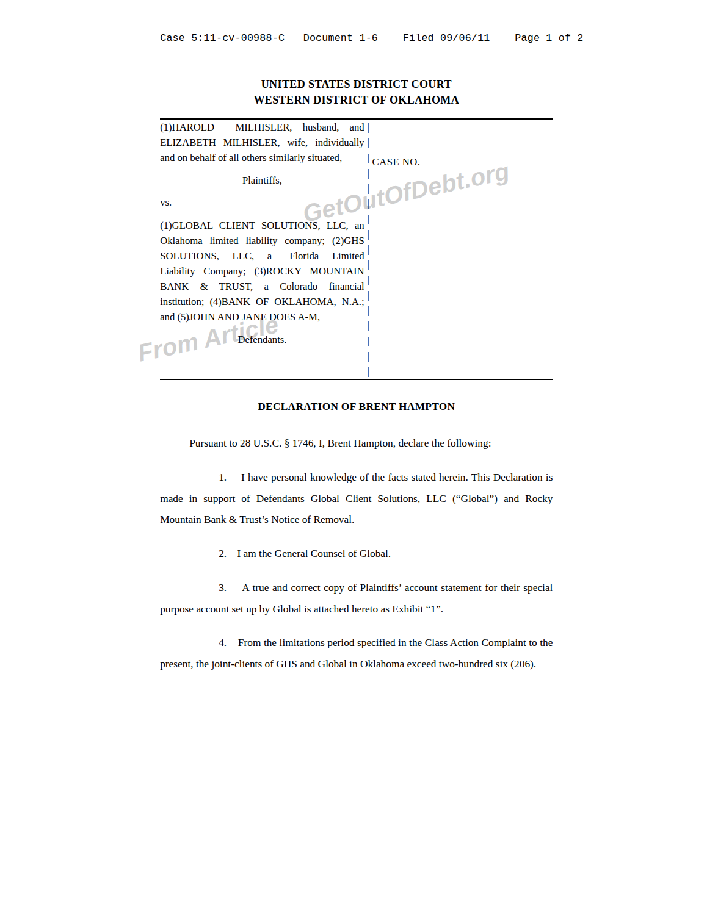Case 5:11-cv-00988-C Document 1-6 Filed 09/06/11 Page 1 of 2
UNITED STATES DISTRICT COURT
WESTERN DISTRICT OF OKLAHOMA
| (1)HAROLD MILHISLER, husband, and ELIZABETH MILHISLER, wife, individually and on behalf of all others similarly situated, Plaintiffs, vs. (1)GLOBAL CLIENT SOLUTIONS, LLC, an Oklahoma limited liability company; (2)GHS SOLUTIONS, LLC, a Florida Limited Liability Company; (3)ROCKY MOUNTAIN BANK & TRUST, a Colorado financial institution; (4)BANK OF OKLAHOMA, N.A.; and (5)JOHN AND JANE DOES A-M, Defendants. | / / / / / / / / / / / / / / / / / | CASE NO. |
DECLARATION OF BRENT HAMPTON
Pursuant to 28 U.S.C. § 1746, I, Brent Hampton, declare the following:
1. I have personal knowledge of the facts stated herein. This Declaration is made in support of Defendants Global Client Solutions, LLC (“Global”) and Rocky Mountain Bank & Trust’s Notice of Removal.
2. I am the General Counsel of Global.
3. A true and correct copy of Plaintiffs’ account statement for their special purpose account set up by Global is attached hereto as Exhibit “1”.
4. From the limitations period specified in the Class Action Complaint to the present, the joint-clients of GHS and Global in Oklahoma exceed two-hundred six (206).
From Article
GetOutOfDebt.org